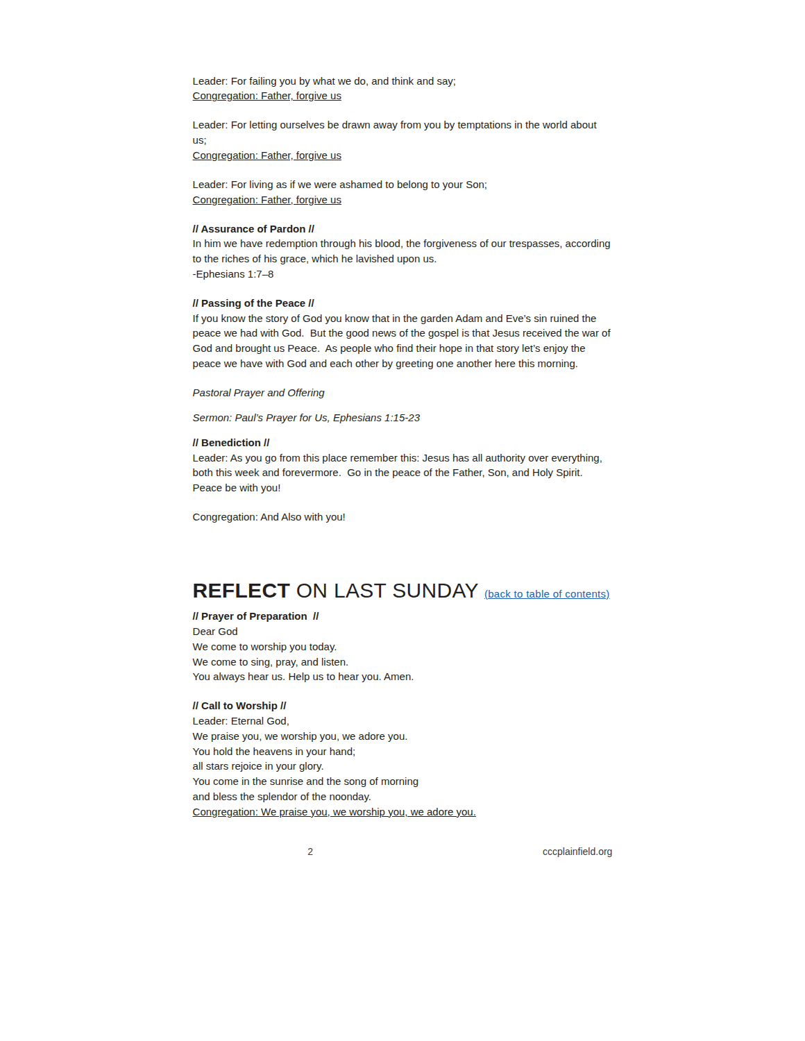Leader: For failing you by what we do, and think and say;
Congregation: Father, forgive us
Leader: For letting ourselves be drawn away from you by temptations in the world about us;
Congregation: Father, forgive us
Leader: For living as if we were ashamed to belong to your Son;
Congregation: Father, forgive us
// Assurance of Pardon //
In him we have redemption through his blood, the forgiveness of our trespasses, according to the riches of his grace, which he lavished upon us.
-Ephesians 1:7–8
// Passing of the Peace //
If you know the story of God you know that in the garden Adam and Eve’s sin ruined the peace we had with God. But the good news of the gospel is that Jesus received the war of God and brought us Peace. As people who find their hope in that story let’s enjoy the peace we have with God and each other by greeting one another here this morning.
Pastoral Prayer and Offering
Sermon: Paul’s Prayer for Us, Ephesians 1:15-23
// Benediction //
Leader: As you go from this place remember this: Jesus has all authority over everything, both this week and forevermore. Go in the peace of the Father, Son, and Holy Spirit.
Peace be with you!
Congregation: And Also with you!
REFLECT ON LAST SUNDAY (back to table of contents)
// Prayer of Preparation //
Dear God
We come to worship you today.
We come to sing, pray, and listen.
You always hear us. Help us to hear you. Amen.
// Call to Worship //
Leader: Eternal God,
We praise you, we worship you, we adore you.
You hold the heavens in your hand;
all stars rejoice in your glory.
You come in the sunrise and the song of morning
and bless the splendor of the noonday.
Congregation: We praise you, we worship you, we adore you.
2 cccplainfield.org